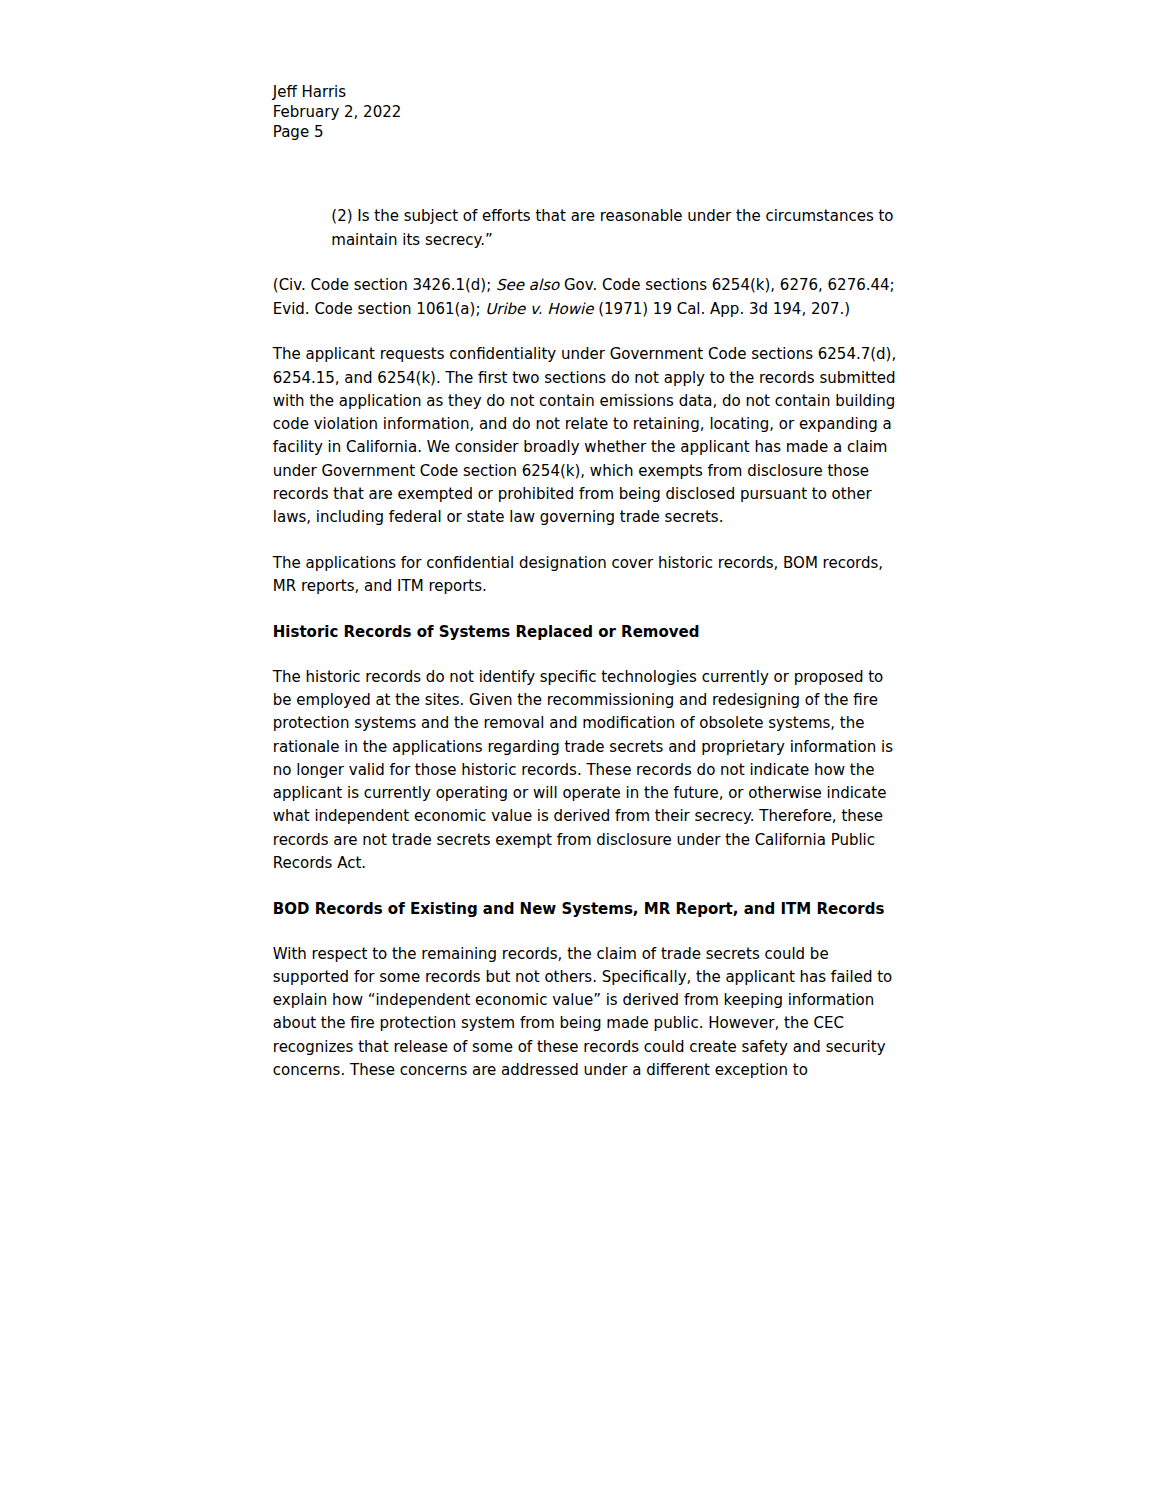Jeff Harris
February 2, 2022
Page 5
(2) Is the subject of efforts that are reasonable under the circumstances to maintain its secrecy.”
(Civ. Code section 3426.1(d); See also Gov. Code sections 6254(k), 6276, 6276.44; Evid. Code section 1061(a); Uribe v. Howie (1971) 19 Cal. App. 3d 194, 207.)
The applicant requests confidentiality under Government Code sections 6254.7(d), 6254.15, and 6254(k). The first two sections do not apply to the records submitted with the application as they do not contain emissions data, do not contain building code violation information, and do not relate to retaining, locating, or expanding a facility in California. We consider broadly whether the applicant has made a claim under Government Code section 6254(k), which exempts from disclosure those records that are exempted or prohibited from being disclosed pursuant to other laws, including federal or state law governing trade secrets.
The applications for confidential designation cover historic records, BOM records, MR reports, and ITM reports.
Historic Records of Systems Replaced or Removed
The historic records do not identify specific technologies currently or proposed to be employed at the sites. Given the recommissioning and redesigning of the fire protection systems and the removal and modification of obsolete systems, the rationale in the applications regarding trade secrets and proprietary information is no longer valid for those historic records. These records do not indicate how the applicant is currently operating or will operate in the future, or otherwise indicate what independent economic value is derived from their secrecy. Therefore, these records are not trade secrets exempt from disclosure under the California Public Records Act.
BOD Records of Existing and New Systems, MR Report, and ITM Records
With respect to the remaining records, the claim of trade secrets could be supported for some records but not others. Specifically, the applicant has failed to explain how “independent economic value” is derived from keeping information about the fire protection system from being made public. However, the CEC recognizes that release of some of these records could create safety and security concerns. These concerns are addressed under a different exception to